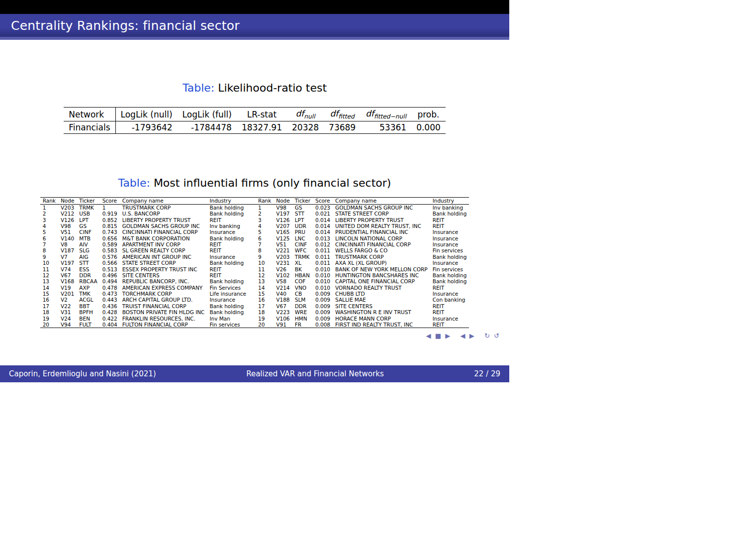Centrality Rankings: financial sector
Table: Likelihood-ratio test
| Network | LogLik (null) | LogLik (full) | LR-stat | df null | df fitted | df fitted−null | prob. |
| --- | --- | --- | --- | --- | --- | --- | --- |
| Financials | -1793642 | -1784478 | 18327.91 | 20328 | 73689 | 53361 | 0.000 |
Table: Most influential firms (only financial sector)
| Rank | Node | Ticker | Score | Company name | Industry | | Rank | Node | Ticker | Score | Company name | Industry |
| --- | --- | --- | --- | --- | --- | --- | --- | --- | --- | --- | --- | --- |
| 1 | V203 | TRMK | 1 | TRUSTMARK CORP | Bank holding | | 1 | V98 | GS | 0.023 | GOLDMAN SACHS GROUP INC | Inv banking |
| 2 | V212 | USB | 0.919 | U.S. BANCORP | Bank holding | | 2 | V197 | STT | 0.021 | STATE STREET CORP | Bank holding |
| 3 | V126 | LPT | 0.852 | LIBERTY PROPERTY TRUST | REIT | | 3 | V126 | LPT | 0.014 | LIBERTY PROPERTY TRUST | REIT |
| 4 | V98 | GS | 0.815 | GOLDMAN SACHS GROUP INC | Inv banking | | 4 | V207 | UDR | 0.014 | UNITED DOM REALTY TRUST, INC | REIT |
| 5 | V51 | CINF | 0.743 | CINCINNATI FINANCIAL CORP | Insurance | | 5 | V165 | PRU | 0.014 | PRUDENTIAL FINANCIAL INC | Insurance |
| 6 | V140 | MTB | 0.656 | M&T BANK CORPORATION | Bank holding | | 6 | V125 | LNC | 0.013 | LINCOLN NATIONAL CORP | Insurance |
| 7 | V8 | AIV | 0.589 | APARTMENT INV CORP | REIT | | 7 | V51 | CINF | 0.012 | CINCINNATI FINANCIAL CORP | Insurance |
| 8 | V187 | SLG | 0.583 | SL GREEN REALTY CORP | REIT | | 8 | V221 | WFC | 0.011 | WELLS FARGO & CO | Fin services |
| 9 | V7 | AIG | 0.576 | AMERICAN INT GROUP INC | Insurance | | 9 | V203 | TRMK | 0.011 | TRUSTMARK CORP | Bank holding |
| 10 | V197 | STT | 0.566 | STATE STREET CORP | Bank holding | | 10 | V231 | XL | 0.011 | AXA XL (XL GROUP) | Insurance |
| 11 | V74 | ESS | 0.513 | ESSEX PROPERTY TRUST INC | REIT | | 11 | V26 | BK | 0.010 | BANK OF NEW YORK MELLON CORP | Fin services |
| 12 | V67 | DDR | 0.496 | SITE CENTERS | REIT | | 12 | V102 | HBAN | 0.010 | HUNTINGTON BANCSHARES INC | Bank holding |
| 13 | V168 | RBCAA | 0.494 | REPUBLIC BANCORP, INC. | Bank holding | | 13 | V58 | COF | 0.010 | CAPITAL ONE FINANCIAL CORP | Bank holding |
| 14 | V19 | AXP | 0.478 | AMERICAN EXPRESS COMPANY | Fin Services | | 14 | V214 | VNO | 0.010 | VORNADO REALTY TRUST | REIT |
| 15 | V201 | TMK | 0.473 | TORCHMARK CORP | Life insurance | | 15 | V40 | CB | 0.009 | CHUBB LTD | Insurance |
| 16 | V2 | ACGL | 0.443 | ARCH CAPITAL GROUP LTD. | Insurance | | 16 | V188 | SLM | 0.009 | SALLIE MAE | Con banking |
| 17 | V22 | BBT | 0.436 | TRUIST FINANCIAL CORP | Bank holding | | 17 | V67 | DDR | 0.009 | SITE CENTERS | REIT |
| 18 | V31 | BPFH | 0.428 | BOSTON PRIVATE FIN HLDG INC | Bank holding | | 18 | V223 | WRE | 0.009 | WASHINGTON R E INV TRUST | REIT |
| 19 | V24 | BEN | 0.422 | FRANKLIN RESOURCES, INC. | Inv Man | | 19 | V106 | HMN | 0.009 | HORACE MANN CORP | Insurance |
| 20 | V94 | FULT | 0.404 | FULTON FINANCIAL CORP | Fin services | | 20 | V91 | FR | 0.008 | FIRST IND REALTY TRUST, INC | REIT |
◀ ■ ▶ ◀ ▶ ↻ ↺
Caporin, Erdemlioglu and Nasini (2021)
Realized VAR and Financial Networks
22 / 29